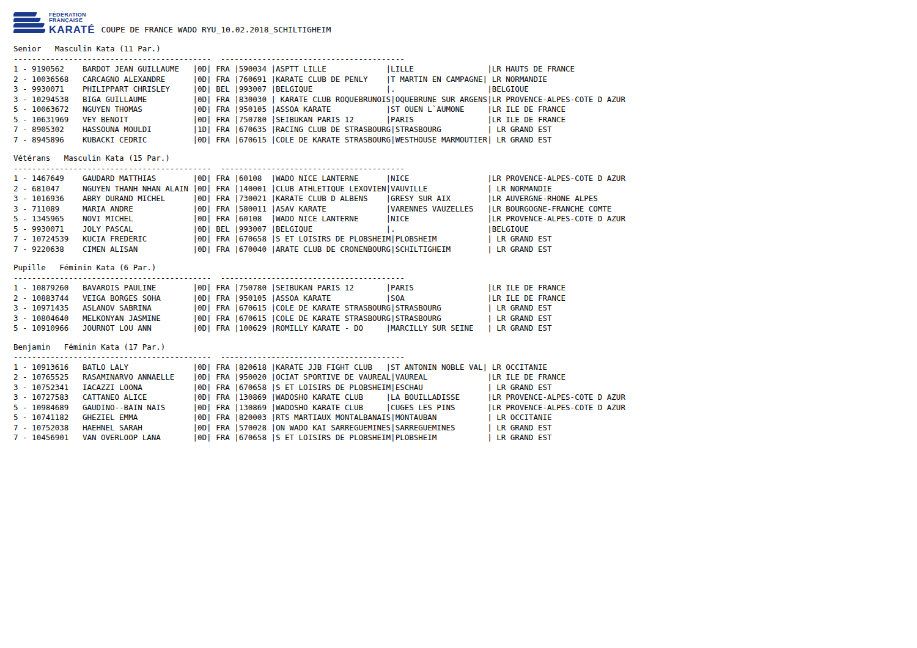FÉDÉRATION
FRANÇAISE KARATÉ
COUPE DE FRANCE WADO RYU_10.02.2018_SCHILTIGHEIM
Senior   Masculin Kata (11 Par.)
-------------------------------------------  ----------------------------------------
1 - 9190562    BARDOT JEAN GUILLAUME   |0D| FRA |590034 |ASPTT LILLE             |LILLE                |LR HAUTS DE FRANCE
2 - 10036568   CARCAGNO ALEXANDRE      |0D| FRA |760691 |KARATE CLUB DE PENLY    |T MARTIN EN CAMPAGNE| LR NORMANDIE
3 - 9930071    PHILIPPART CHRISLEY     |0D| BEL |993007 |BELGIQUE                |.                    |BELGIQUE
3 - 10294538   BIGA GUILLAUME          |0D| FRA |830030 | KARATE CLUB ROQUEBRUNOIS|OQUEBRUNE SUR ARGENS|LR PROVENCE-ALPES-COTE D AZUR
5 - 10063672   NGUYEN THOMAS           |0D| FRA |950105 |ASSOA KARATE            |ST OUEN L`AUMONE     |LR ILE DE FRANCE
5 - 10631969   VEY BENOIT              |0D| FRA |750780 |SEIBUKAN PARIS 12       |PARIS                |LR ILE DE FRANCE
7 - 8905302    HASSOUNA MOULDI         |1D| FRA |670635 |RACING CLUB DE STRASBOURG|STRASBOURG          | LR GRAND EST
7 - 8945896    KUBACKI CEDRIC          |0D| FRA |670615 |COLE DE KARATE STRASBOURG|WESTHOUSE MARMOUTIER| LR GRAND EST
Vétérans   Masculin Kata (15 Par.)
-------------------------------------------  ----------------------------------------
1 - 1467649    GAUDARD MATTHIAS        |0D| FRA |60108  |WADO NICE LANTERNE      |NICE                 |LR PROVENCE-ALPES-COTE D AZUR
2 - 681047     NGUYEN THANH NHAN ALAIN |0D| FRA |140001 |CLUB ATHLETIQUE LEXOVIEN|VAUVILLE             | LR NORMANDIE
3 - 1016936    ABRY DURAND MICHEL      |0D| FRA |730021 |KARATE CLUB D ALBENS    |GRESY SUR AIX        |LR AUVERGNE-RHONE ALPES
3 - 711089     MARIA ANDRE             |0D| FRA |580011 |ASAV KARATE             |VARENNES VAUZELLES   |LR BOURGOGNE-FRANCHE COMTE
5 - 1345965    NOVI MICHEL             |0D| FRA |60108  |WADO NICE LANTERNE      |NICE                 |LR PROVENCE-ALPES-COTE D AZUR
5 - 9930071    JOLY PASCAL             |0D| BEL |993007 |BELGIQUE                |.                    |BELGIQUE
7 - 10724539   KUCIA FREDERIC          |0D| FRA |670658 |S ET LOISIRS DE PLOBSHEIM|PLOBSHEIM           | LR GRAND EST
7 - 9220638    CIMEN ALISAN            |0D| FRA |670040 |ARATE CLUB DE CRONENBOURG|SCHILTIGHEIM        | LR GRAND EST
Pupille   Féminin Kata (6 Par.)
-------------------------------------------  ----------------------------------------
1 - 10879260   BAVAROIS PAULINE        |0D| FRA |750780 |SEIBUKAN PARIS 12       |PARIS                |LR ILE DE FRANCE
2 - 10883744   VEIGA BORGES SOHA       |0D| FRA |950105 |ASSOA KARATE            |SOA                  |LR ILE DE FRANCE
3 - 10971435   ASLANOV SABRINA         |0D| FRA |670615 |COLE DE KARATE STRASBOURG|STRASBOURG          | LR GRAND EST
3 - 10804640   MELKONYAN JASMINE       |0D| FRA |670615 |COLE DE KARATE STRASBOURG|STRASBOURG          | LR GRAND EST
5 - 10910966   JOURNOT LOU ANN         |0D| FRA |100629 |ROMILLY KARATE - DO     |MARCILLY SUR SEINE   | LR GRAND EST
Benjamin   Féminin Kata (17 Par.)
-------------------------------------------  ----------------------------------------
1 - 10913616   BATLO LALY              |0D| FRA |820618 |KARATE JJB FIGHT CLUB   |ST ANTONIN NOBLE VAL| LR OCCITANIE
2 - 10765525   RASAMINARVO ANNAELLE    |0D| FRA |950020 |OCIAT SPORTIVE DE VAUREAL|VAUREAL             |LR ILE DE FRANCE
3 - 10752341   IACAZZI LOONA           |0D| FRA |670658 |S ET LOISIRS DE PLOBSHEIM|ESCHAU              | LR GRAND EST
3 - 10727583   CATTANEO ALICE          |0D| FRA |130869 |WADOSHO KARATE CLUB     |LA BOUILLADISSE      |LR PROVENCE-ALPES-COTE D AZUR
5 - 10984689   GAUDINO--BAIN NAIS      |0D| FRA |130869 |WADOSHO KARATE CLUB     |CUGES LES PINS       |LR PROVENCE-ALPES-COTE D AZUR
5 - 10741182   GHEZIEL EMMA            |0D| FRA |820003 |RTS MARTIAUX MONTALBANAIS|MONTAUBAN           | LR OCCITANIE
7 - 10752038   HAEHNEL SARAH           |0D| FRA |570028 |ON WADO KAI SARREGUEMINES|SARREGUEMINES       | LR GRAND EST
7 - 10456901   VAN OVERLOOP LANA       |0D| FRA |670658 |S ET LOISIRS DE PLOBSHEIM|PLOBSHEIM           | LR GRAND EST